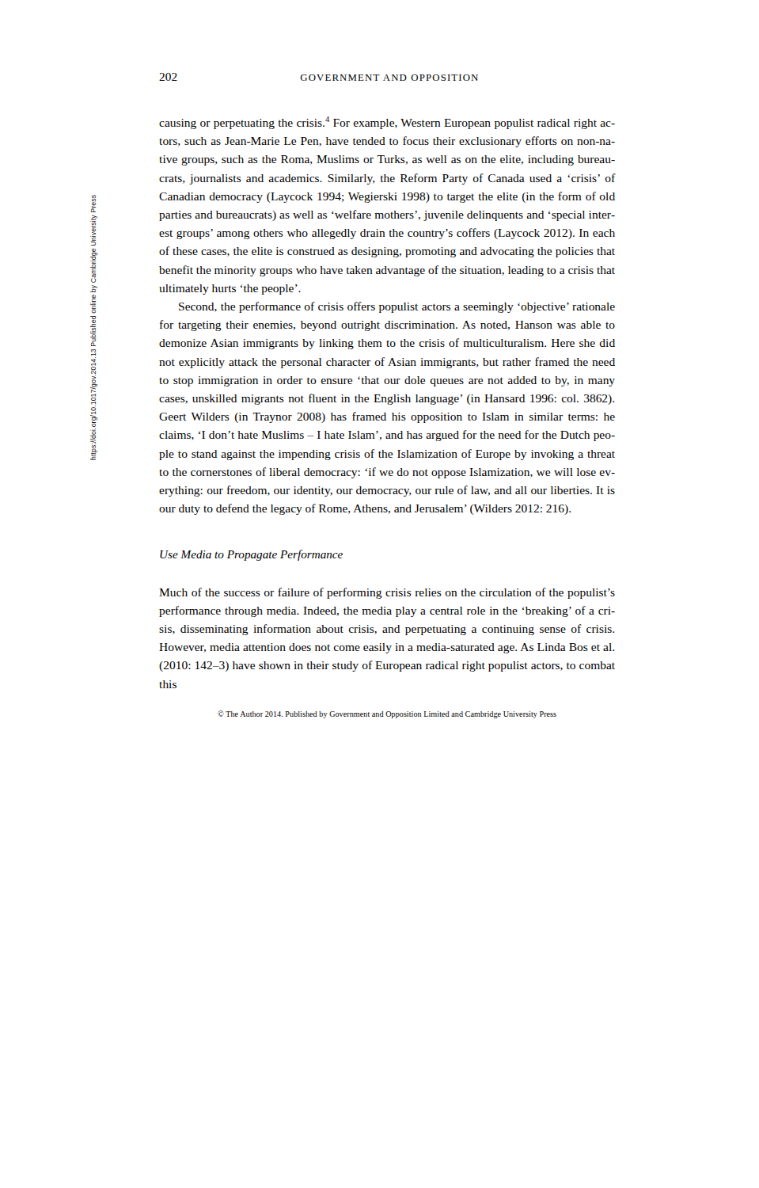https://doi.org/10.1017/gov.2014.13 Published online by Cambridge University Press
202
Government and Opposition
causing or perpetuating the crisis.4 For example, Western European populist radical right actors, such as Jean-Marie Le Pen, have tended to focus their exclusionary efforts on non-native groups, such as the Roma, Muslims or Turks, as well as on the elite, including bureaucrats, journalists and academics. Similarly, the Reform Party of Canada used a ‘crisis’ of Canadian democracy (Laycock 1994; Wegierski 1998) to target the elite (in the form of old parties and bureaucrats) as well as ‘welfare mothers’, juvenile delinquents and ‘special interest groups’ among others who allegedly drain the country’s coffers (Laycock 2012). In each of these cases, the elite is construed as designing, promoting and advocating the policies that benefit the minority groups who have taken advantage of the situation, leading to a crisis that ultimately hurts ‘the people’.
Second, the performance of crisis offers populist actors a seemingly ‘objective’ rationale for targeting their enemies, beyond outright discrimination. As noted, Hanson was able to demonize Asian immigrants by linking them to the crisis of multiculturalism. Here she did not explicitly attack the personal character of Asian immigrants, but rather framed the need to stop immigration in order to ensure ‘that our dole queues are not added to by, in many cases, unskilled migrants not fluent in the English language’ (in Hansard 1996: col. 3862). Geert Wilders (in Traynor 2008) has framed his opposition to Islam in similar terms: he claims, ‘I don’t hate Muslims – I hate Islam’, and has argued for the need for the Dutch people to stand against the impending crisis of the Islamization of Europe by invoking a threat to the cornerstones of liberal democracy: ‘if we do not oppose Islamization, we will lose everything: our freedom, our identity, our democracy, our rule of law, and all our liberties. It is our duty to defend the legacy of Rome, Athens, and Jerusalem’ (Wilders 2012: 216).
Use Media to Propagate Performance
Much of the success or failure of performing crisis relies on the circulation of the populist’s performance through media. Indeed, the media play a central role in the ‘breaking’ of a crisis, disseminating information about crisis, and perpetuating a continuing sense of crisis. However, media attention does not come easily in a media-saturated age. As Linda Bos et al. (2010: 142–3) have shown in their study of European radical right populist actors, to combat this
© The Author 2014. Published by Government and Opposition Limited and Cambridge University Press